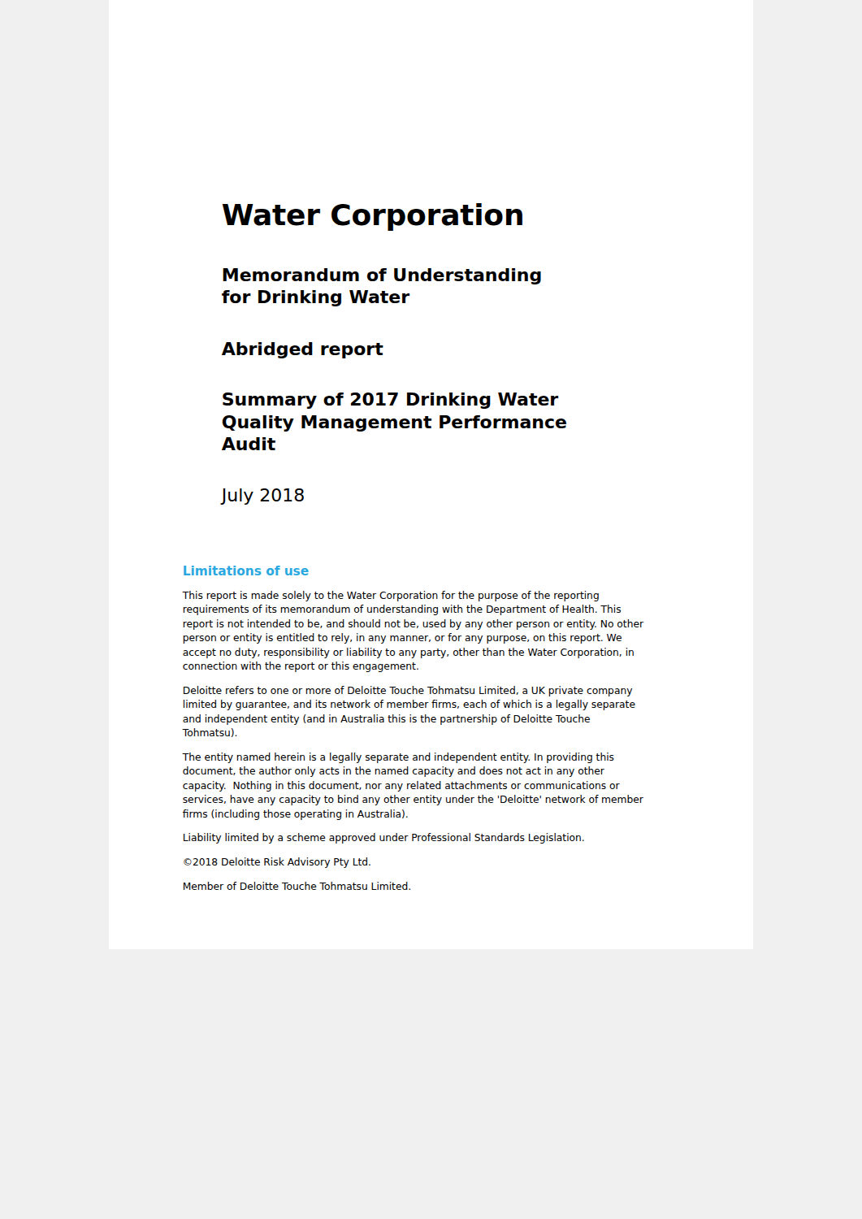Water Corporation
Memorandum of Understanding
for Drinking Water
Abridged report
Summary of 2017 Drinking Water Quality Management Performance Audit
July 2018
Limitations of use
This report is made solely to the Water Corporation for the purpose of the reporting requirements of its memorandum of understanding with the Department of Health. This report is not intended to be, and should not be, used by any other person or entity. No other person or entity is entitled to rely, in any manner, or for any purpose, on this report. We accept no duty, responsibility or liability to any party, other than the Water Corporation, in connection with the report or this engagement.
Deloitte refers to one or more of Deloitte Touche Tohmatsu Limited, a UK private company limited by guarantee, and its network of member firms, each of which is a legally separate and independent entity (and in Australia this is the partnership of Deloitte Touche Tohmatsu).
The entity named herein is a legally separate and independent entity. In providing this document, the author only acts in the named capacity and does not act in any other capacity. Nothing in this document, nor any related attachments or communications or services, have any capacity to bind any other entity under the 'Deloitte' network of member firms (including those operating in Australia).
Liability limited by a scheme approved under Professional Standards Legislation.
©2018 Deloitte Risk Advisory Pty Ltd.
Member of Deloitte Touche Tohmatsu Limited.